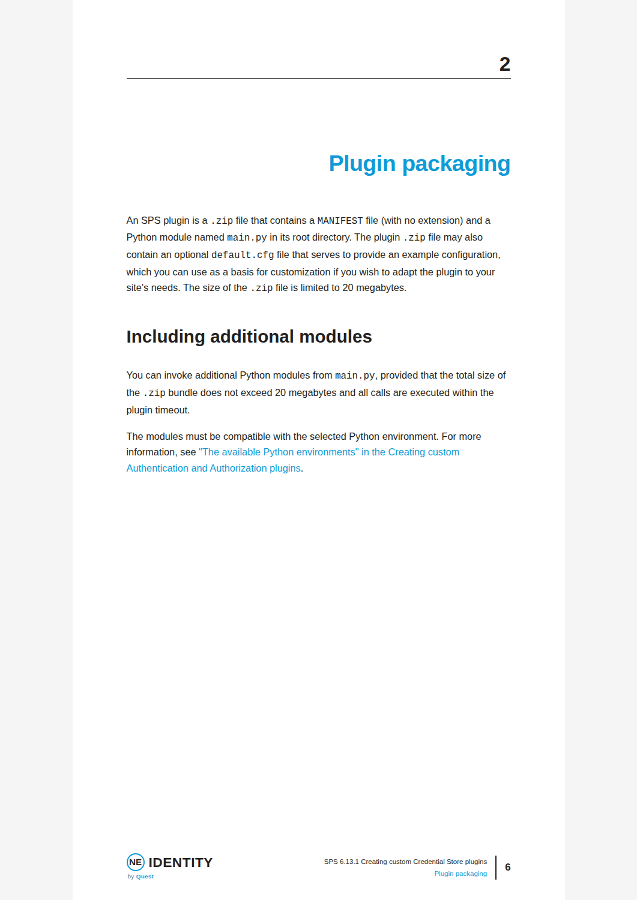2
Plugin packaging
An SPS plugin is a .zip file that contains a MANIFEST file (with no extension) and a Python module named main.py in its root directory. The plugin .zip file may also contain an optional default.cfg file that serves to provide an example configuration, which you can use as a basis for customization if you wish to adapt the plugin to your site's needs. The size of the .zip file is limited to 20 megabytes.
Including additional modules
You can invoke additional Python modules from main.py, provided that the total size of the .zip bundle does not exceed 20 megabytes and all calls are executed within the plugin timeout.
The modules must be compatible with the selected Python environment. For more information, see "The available Python environments" in the Creating custom Authentication and Authorization plugins.
NE IDENTITY
by Quest
SPS 6.13.1 Creating custom Credential Store plugins
Plugin packaging
6